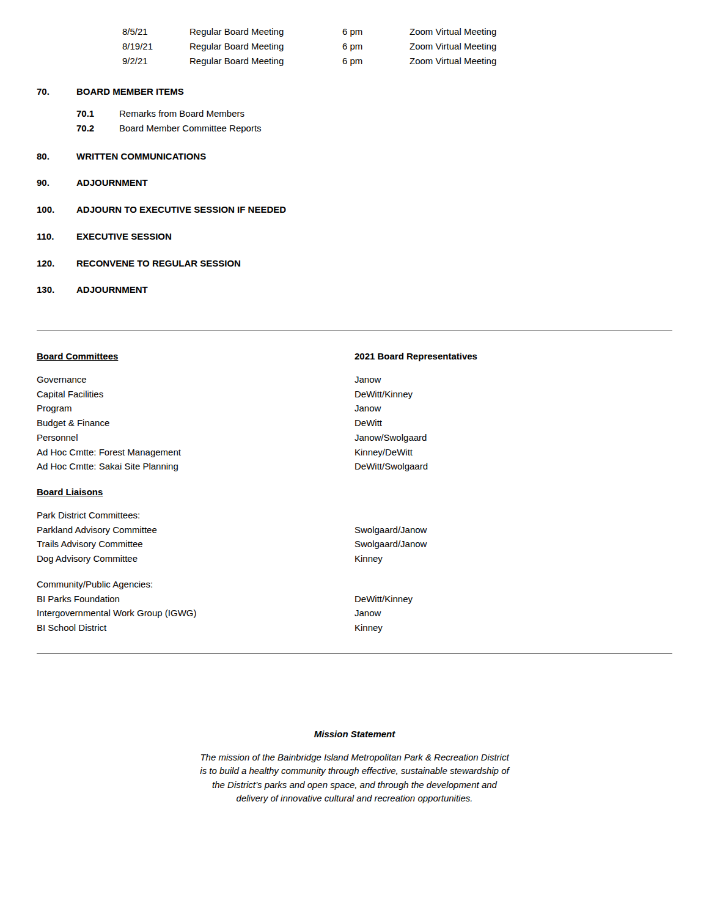| 8/5/21 | Regular Board Meeting | 6 pm | Zoom Virtual Meeting |
| 8/19/21 | Regular Board Meeting | 6 pm | Zoom Virtual Meeting |
| 9/2/21 | Regular Board Meeting | 6 pm | Zoom Virtual Meeting |
70.
BOARD MEMBER ITEMS
70.1 Remarks from Board Members
70.2 Board Member Committee Reports
80.
WRITTEN COMMUNICATIONS
90.
ADJOURNMENT
100.
ADJOURN TO EXECUTIVE SESSION IF NEEDED
110.
EXECUTIVE SESSION
120.
RECONVENE TO REGULAR SESSION
130.
ADJOURNMENT
| Board Committees | 2021 Board Representatives |
| Governance | Janow |
| Capital Facilities | DeWitt/Kinney |
| Program | Janow |
| Budget & Finance | DeWitt |
| Personnel | Janow/Swolgaard |
| Ad Hoc Cmtte: Forest Management | Kinney/DeWitt |
| Ad Hoc Cmtte: Sakai Site Planning | DeWitt/Swolgaard |
| Board Liaisons | |
| Park District Committees: | |
| Parkland Advisory Committee | Swolgaard/Janow |
| Trails Advisory Committee | Swolgaard/Janow |
| Dog Advisory Committee | Kinney |
| Community/Public Agencies: | |
| BI Parks Foundation | DeWitt/Kinney |
| Intergovernmental Work Group (IGWG) | Janow |
| BI School District | Kinney |
Mission Statement
The mission of the Bainbridge Island Metropolitan Park & Recreation District
is to build a healthy community through effective, sustainable stewardship of
the District’s parks and open space, and through the development and
delivery of innovative cultural and recreation opportunities.